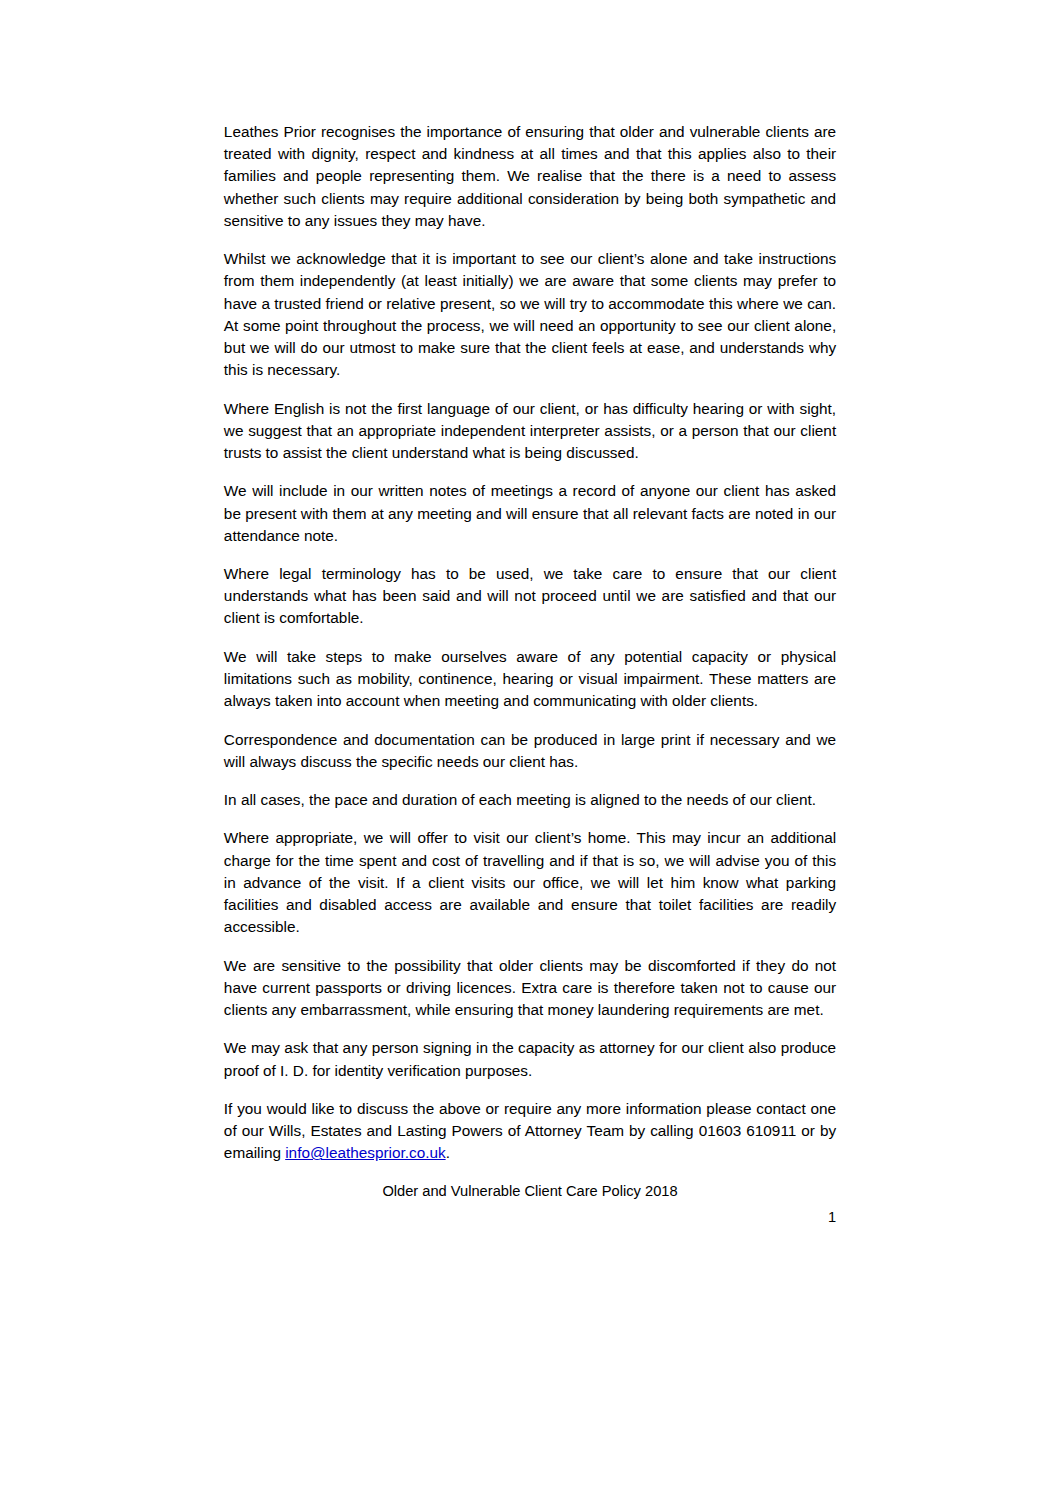Leathes Prior recognises the importance of ensuring that older and vulnerable clients are treated with dignity, respect and kindness at all times and that this applies also to their families and people representing them. We realise that the there is a need to assess whether such clients may require additional consideration by being both sympathetic and sensitive to any issues they may have.
Whilst we acknowledge that it is important to see our client’s alone and take instructions from them independently (at least initially) we are aware that some clients may prefer to have a trusted friend or relative present, so we will try to accommodate this where we can. At some point throughout the process, we will need an opportunity to see our client alone, but we will do our utmost to make sure that the client feels at ease, and understands why this is necessary.
Where English is not the first language of our client, or has difficulty hearing or with sight, we suggest that an appropriate independent interpreter assists, or a person that our client trusts to assist the client understand what is being discussed.
We will include in our written notes of meetings a record of anyone our client has asked be present with them at any meeting and will ensure that all relevant facts are noted in our attendance note.
Where legal terminology has to be used, we take care to ensure that our client understands what has been said and will not proceed until we are satisfied and that our client is comfortable.
We will take steps to make ourselves aware of any potential capacity or physical limitations such as mobility, continence, hearing or visual impairment. These matters are always taken into account when meeting and communicating with older clients.
Correspondence and documentation can be produced in large print if necessary and we will always discuss the specific needs our client has.
In all cases, the pace and duration of each meeting is aligned to the needs of our client.
Where appropriate, we will offer to visit our client’s home. This may incur an additional charge for the time spent and cost of travelling and if that is so, we will advise you of this in advance of the visit. If a client visits our office, we will let him know what parking facilities and disabled access are available and ensure that toilet facilities are readily accessible.
We are sensitive to the possibility that older clients may be discomforted if they do not have current passports or driving licences. Extra care is therefore taken not to cause our clients any embarrassment, while ensuring that money laundering requirements are met.
We may ask that any person signing in the capacity as attorney for our client also produce proof of I. D. for identity verification purposes.
If you would like to discuss the above or require any more information please contact one of our Wills, Estates and Lasting Powers of Attorney Team by calling 01603 610911 or by emailing info@leathesprior.co.uk.
Older and Vulnerable Client Care Policy 2018
1